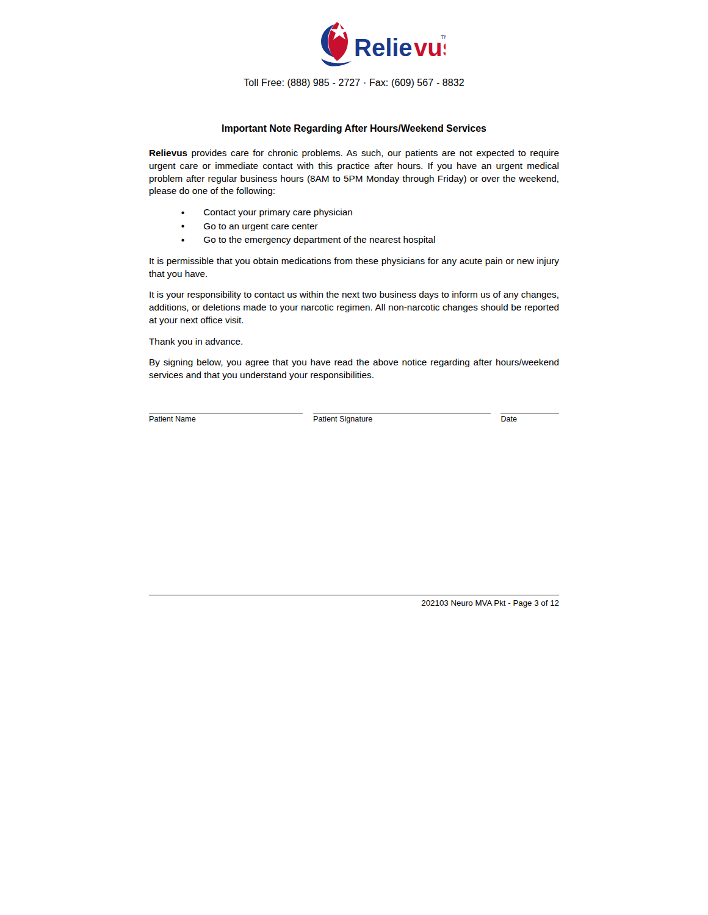Relie vus TM
Toll Free: (888) 985 - 2727 · Fax: (609) 567 - 8832
Important Note Regarding After Hours/Weekend Services
Relievus provides care for chronic problems. As such, our patients are not expected to require urgent care or immediate contact with this practice after hours. If you have an urgent medical problem after regular business hours (8AM to 5PM Monday through Friday) or over the weekend, please do one of the following:
Contact your primary care physician
Go to an urgent care center
Go to the emergency department of the nearest hospital
It is permissible that you obtain medications from these physicians for any acute pain or new injury that you have.
It is your responsibility to contact us within the next two business days to inform us of any changes, additions, or deletions made to your narcotic regimen. All non-narcotic changes should be reported at your next office visit.
Thank you in advance.
By signing below, you agree that you have read the above notice regarding after hours/weekend services and that you understand your responsibilities.
| Patient Name | | Patient Signature | | Date |
202103 Neuro MVA Pkt - Page 3 of 12